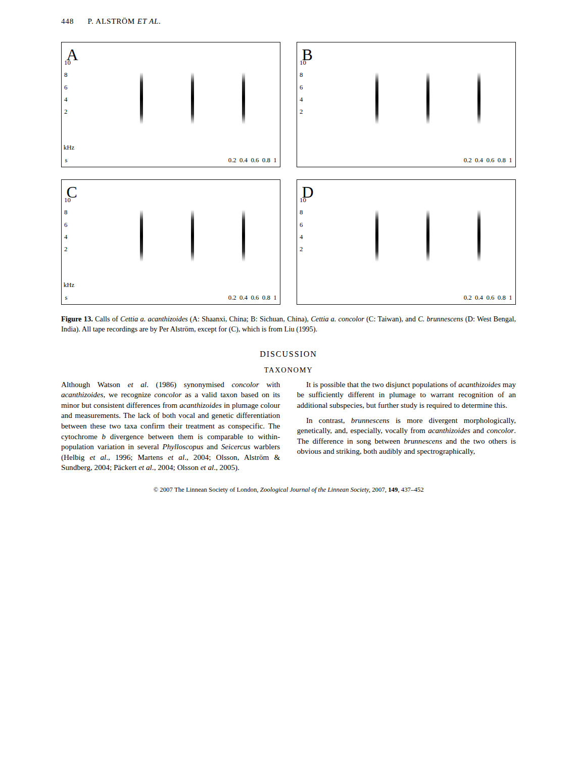448 P. ALSTRÖM ET AL.
A
10
8
6
4
2
kHz
s 0.2 0.4 0.6 0.8 1
B
10
8
6
4
2
0.2 0.4 0.6 0.8 1
C
10
8
6
4
2
kHz
s 0.2 0.4 0.6 0.8 1
D
10
8
6
4
2
0.2 0.4 0.6 0.8 1
Figure 13. Calls of Cettia a. acanthizoides (A: Shaanxi, China; B: Sichuan, China), Cettia a. concolor (C: Taiwan), and C. brunnescens (D: West Bengal, India). All tape recordings are by Per Alström, except for (C), which is from Liu (1995).
DISCUSSION
TAXONOMY
Although Watson et al. (1986) synonymised concolor with acanthizoides, we recognize concolor as a valid taxon based on its minor but consistent differences from acanthizoides in plumage colour and measurements. The lack of both vocal and genetic differentiation between these two taxa confirm their treatment as conspecific. The cytochrome b divergence between them is comparable to within-population variation in several Phylloscopus and Seicercus warblers (Helbig et al., 1996; Martens et al., 2004; Olsson, Alström & Sundberg, 2004; Päckert et al., 2004; Olsson et al., 2005).
It is possible that the two disjunct populations of acanthizoides may be sufficiently different in plumage to warrant recognition of an additional subspecies, but further study is required to determine this.
In contrast, brunnescens is more divergent morphologically, genetically, and, especially, vocally from acanthizoides and concolor. The difference in song between brunnescens and the two others is obvious and striking, both audibly and spectrographically,
© 2007 The Linnean Society of London, Zoological Journal of the Linnean Society, 2007, 149, 437–452